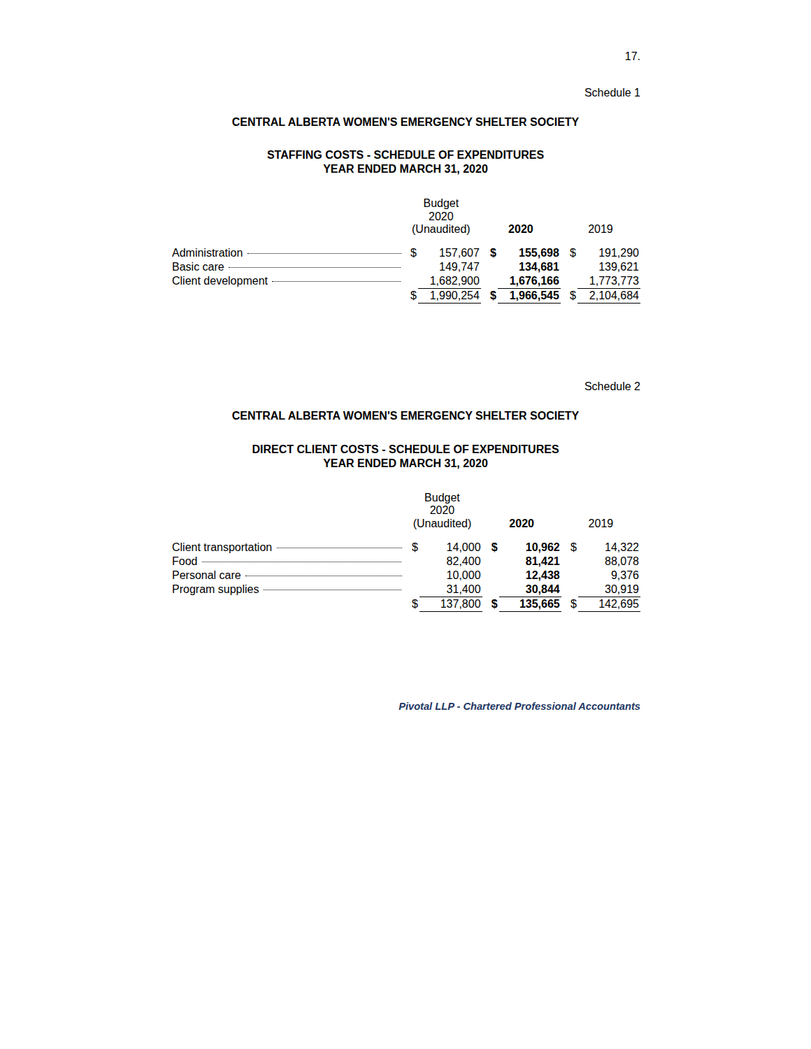17.
Schedule 1
CENTRAL ALBERTA WOMEN'S EMERGENCY SHELTER SOCIETY
STAFFING COSTS - SCHEDULE OF EXPENDITURES
YEAR ENDED MARCH 31, 2020
| | Budget 2020 (Unaudited) | 2020 | 2019 |
| Administration | $ | 157,607 | $ | 155,698 | $ | 191,290 |
| Basic care | | 149,747 | | 134,681 | | 139,621 |
| Client development | | 1,682,900 | | 1,676,166 | | 1,773,773 |
| | $ | 1,990,254 | $ | 1,966,545 | $ | 2,104,684 |
Schedule 2
CENTRAL ALBERTA WOMEN'S EMERGENCY SHELTER SOCIETY
DIRECT CLIENT COSTS - SCHEDULE OF EXPENDITURES
YEAR ENDED MARCH 31, 2020
| | Budget 2020 (Unaudited) | 2020 | 2019 |
| Client transportation | $ | 14,000 | $ | 10,962 | $ | 14,322 |
| Food | | 82,400 | | 81,421 | | 88,078 |
| Personal care | | 10,000 | | 12,438 | | 9,376 |
| Program supplies | | 31,400 | | 30,844 | | 30,919 |
| | $ | 137,800 | $ | 135,665 | $ | 142,695 |
Pivotal LLP - Chartered Professional Accountants